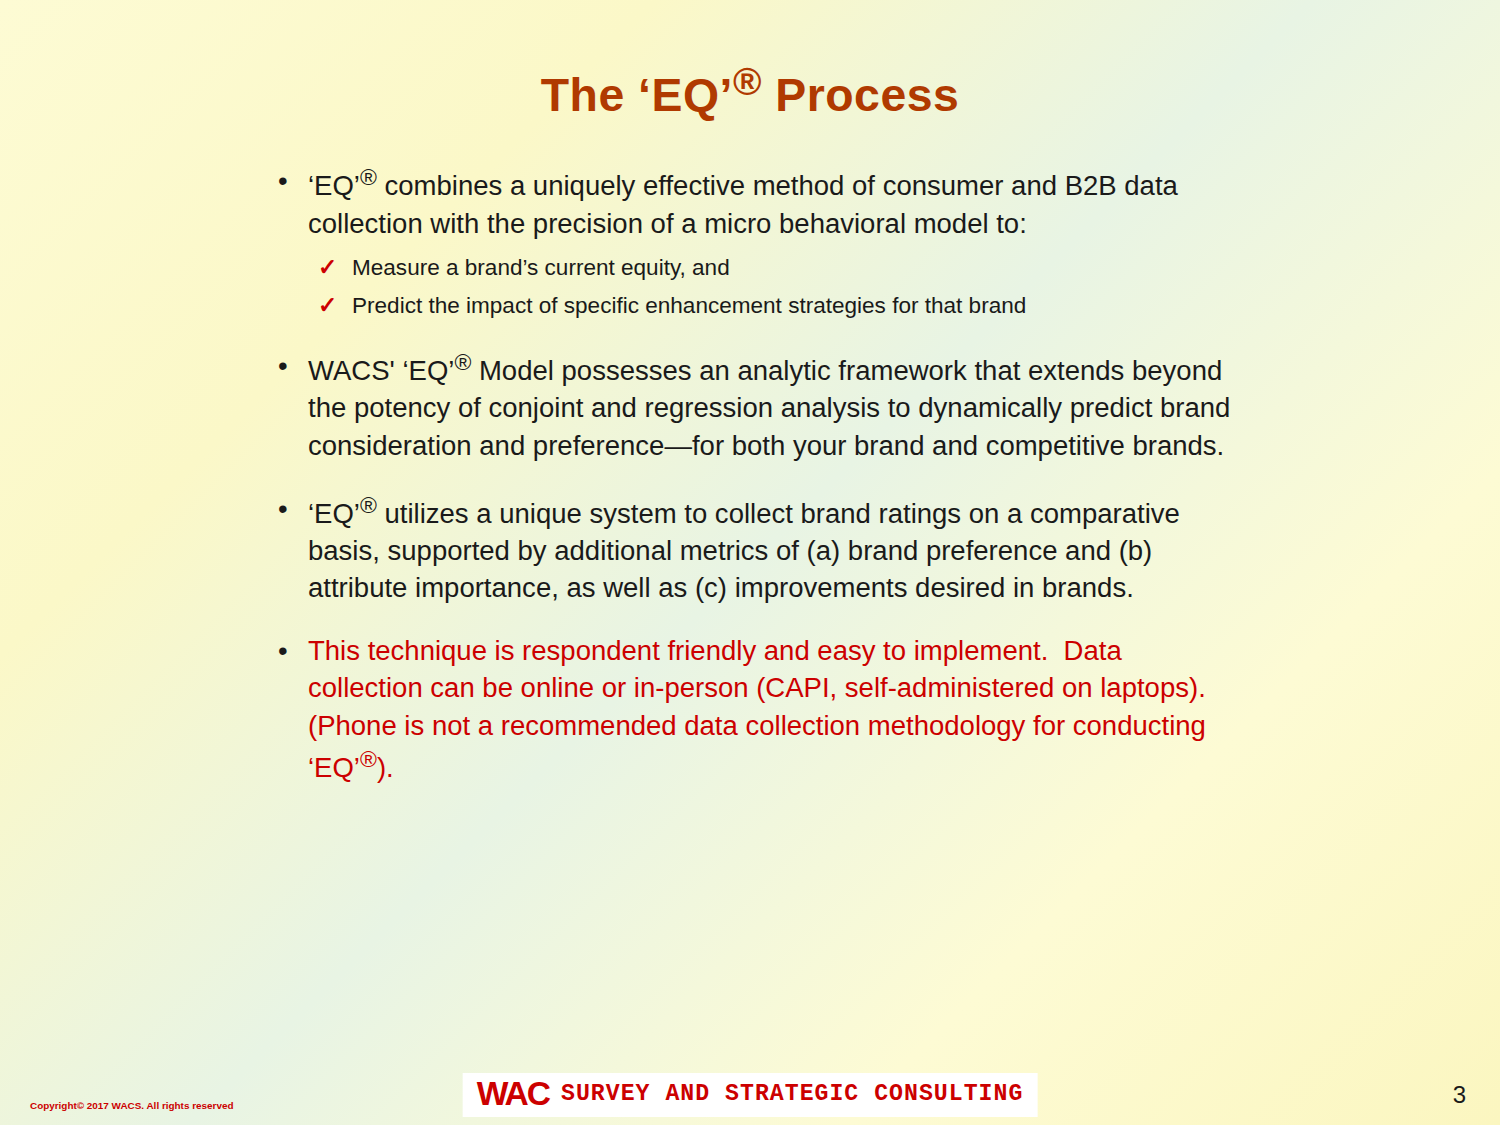The ‘EQ’® Process
‘EQ’® combines a uniquely effective method of consumer and B2B data collection with the precision of a micro behavioral model to:
Measure a brand’s current equity, and
Predict the impact of specific enhancement strategies for that brand
WACS' ‘EQ’® Model possesses an analytic framework that extends beyond the potency of conjoint and regression analysis to dynamically predict brand consideration and preference—for both your brand and competitive brands.
‘EQ’® utilizes a unique system to collect brand ratings on a comparative basis, supported by additional metrics of (a) brand preference and (b) attribute importance, as well as (c) improvements desired in brands.
This technique is respondent friendly and easy to implement. Data collection can be online or in-person (CAPI, self-administered on laptops). (Phone is not a recommended data collection methodology for conducting ‘EQ’®).
Copyright© 2017 WACS. All rights reserved
WAC SURVEY AND STRATEGIC CONSULTING
3